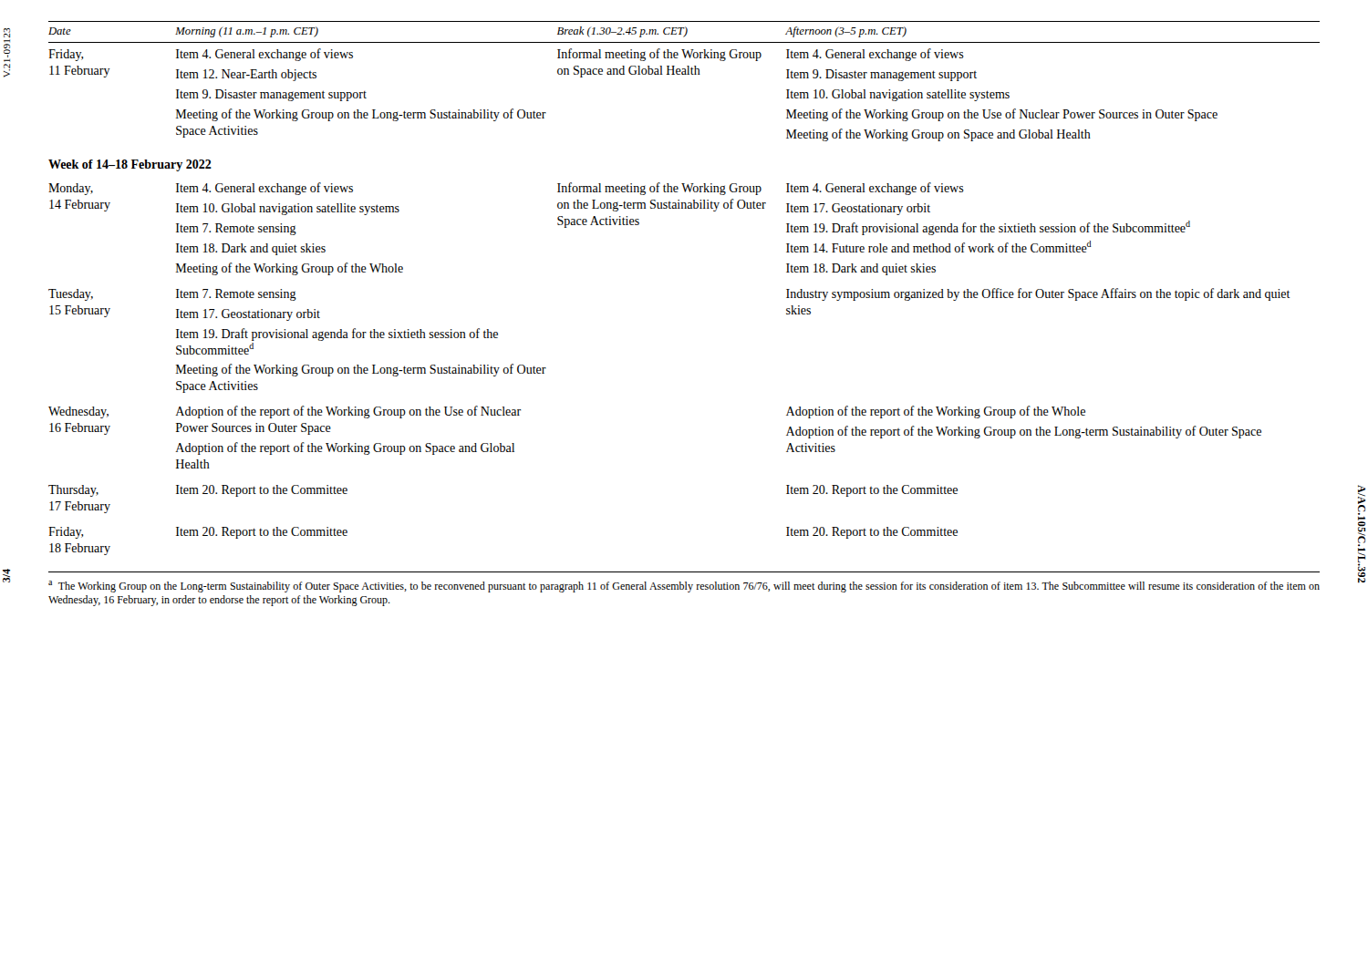V.21-09123
3/4
A/AC.105/C.1/L.392
| Date | Morning (11 a.m.–1 p.m. CET) | Break (1.30–2.45 p.m. CET) | Afternoon (3–5 p.m. CET) |
| --- | --- | --- | --- |
| Friday, 11 February | Item 4. General exchange of views Item 12. Near-Earth objects Item 9. Disaster management support Meeting of the Working Group on the Long-term Sustainability of Outer Space Activities | Informal meeting of the Working Group on Space and Global Health | Item 4. General exchange of views Item 9. Disaster management support Item 10. Global navigation satellite systems Meeting of the Working Group on the Use of Nuclear Power Sources in Outer Space Meeting of the Working Group on Space and Global Health |
| Week of 14–18 February 2022 |
| Monday, 14 February | Item 4. General exchange of views Item 10. Global navigation satellite systems Item 7. Remote sensing Item 18. Dark and quiet skies Meeting of the Working Group of the Whole | Informal meeting of the Working Group on the Long-term Sustainability of Outer Space Activities | Item 4. General exchange of views Item 17. Geostationary orbit Item 19. Draft provisional agenda for the sixtieth session of the Subcommittee d Item 14. Future role and method of work of the Committee d Item 18. Dark and quiet skies |
| Tuesday, 15 February | Item 7. Remote sensing Item 17. Geostationary orbit Item 19. Draft provisional agenda for the sixtieth session of the Subcommittee d Meeting of the Working Group on the Long-term Sustainability of Outer Space Activities | | Industry symposium organized by the Office for Outer Space Affairs on the topic of dark and quiet skies |
| Wednesday, 16 February | Adoption of the report of the Working Group on the Use of Nuclear Power Sources in Outer Space Adoption of the report of the Working Group on Space and Global Health | | Adoption of the report of the Working Group of the Whole Adoption of the report of the Working Group on the Long-term Sustainability of Outer Space Activities |
| Thursday, 17 February | Item 20. Report to the Committee | | Item 20. Report to the Committee |
| Friday, 18 February | Item 20. Report to the Committee | | Item 20. Report to the Committee |
a The Working Group on the Long-term Sustainability of Outer Space Activities, to be reconvened pursuant to paragraph 11 of General Assembly resolution 76/76, will meet during the session for its consideration of item 13. The Subcommittee will resume its consideration of the item on Wednesday, 16 February, in order to endorse the report of the Working Group.